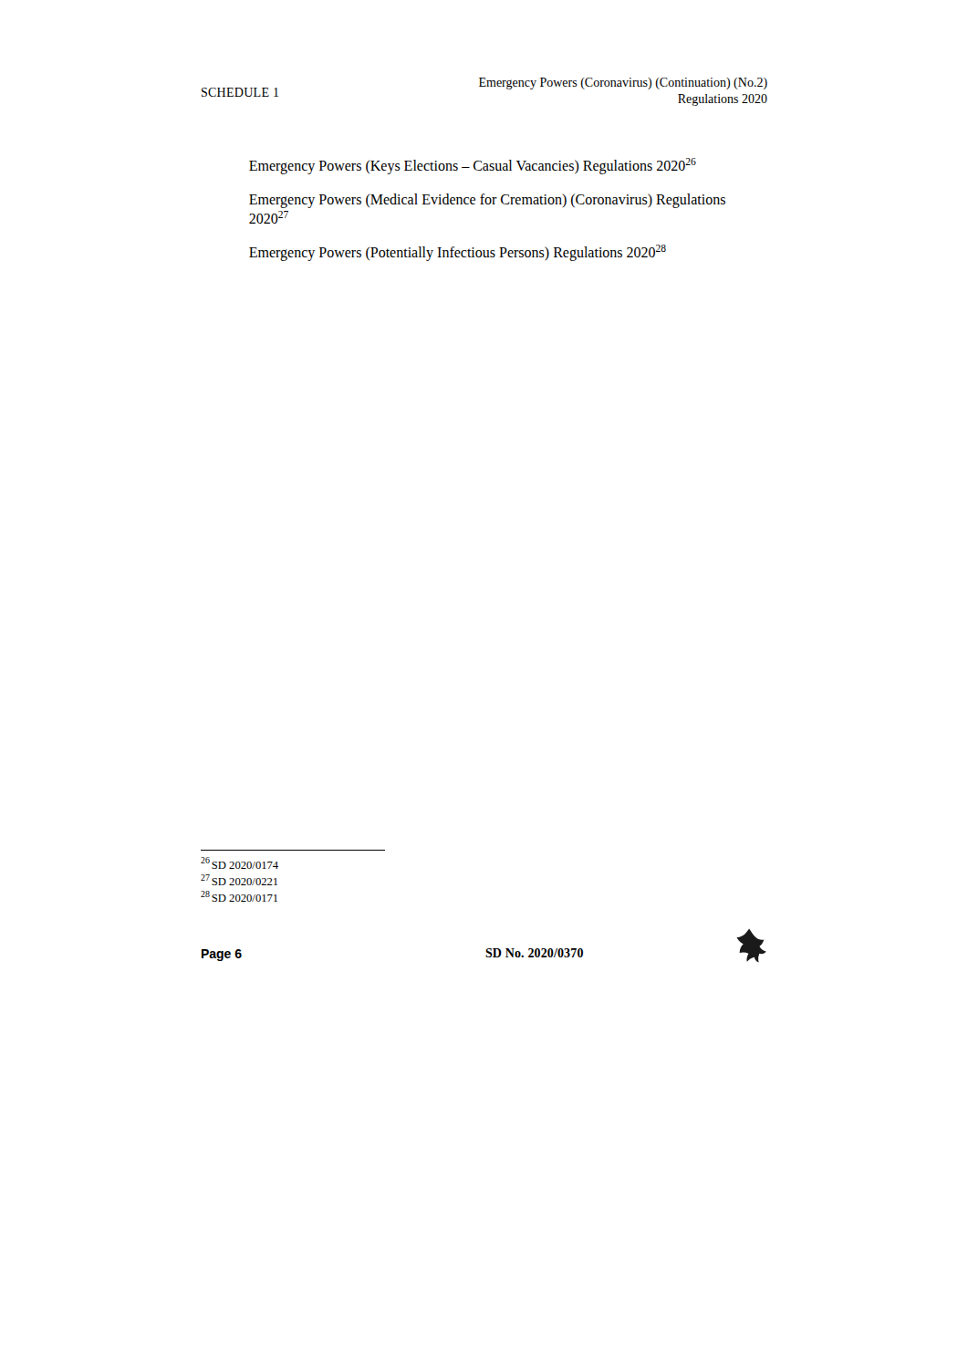Schedule 1
Emergency Powers (Coronavirus) (Continuation) (No.2) Regulations 2020
Emergency Powers (Keys Elections – Casual Vacancies) Regulations 202026
Emergency Powers (Medical Evidence for Cremation) (Coronavirus) Regulations 202027
Emergency Powers (Potentially Infectious Persons) Regulations 202028
26 SD 2020/0174
27 SD 2020/0221
28 SD 2020/0171
Page 6
SD No. 2020/0370